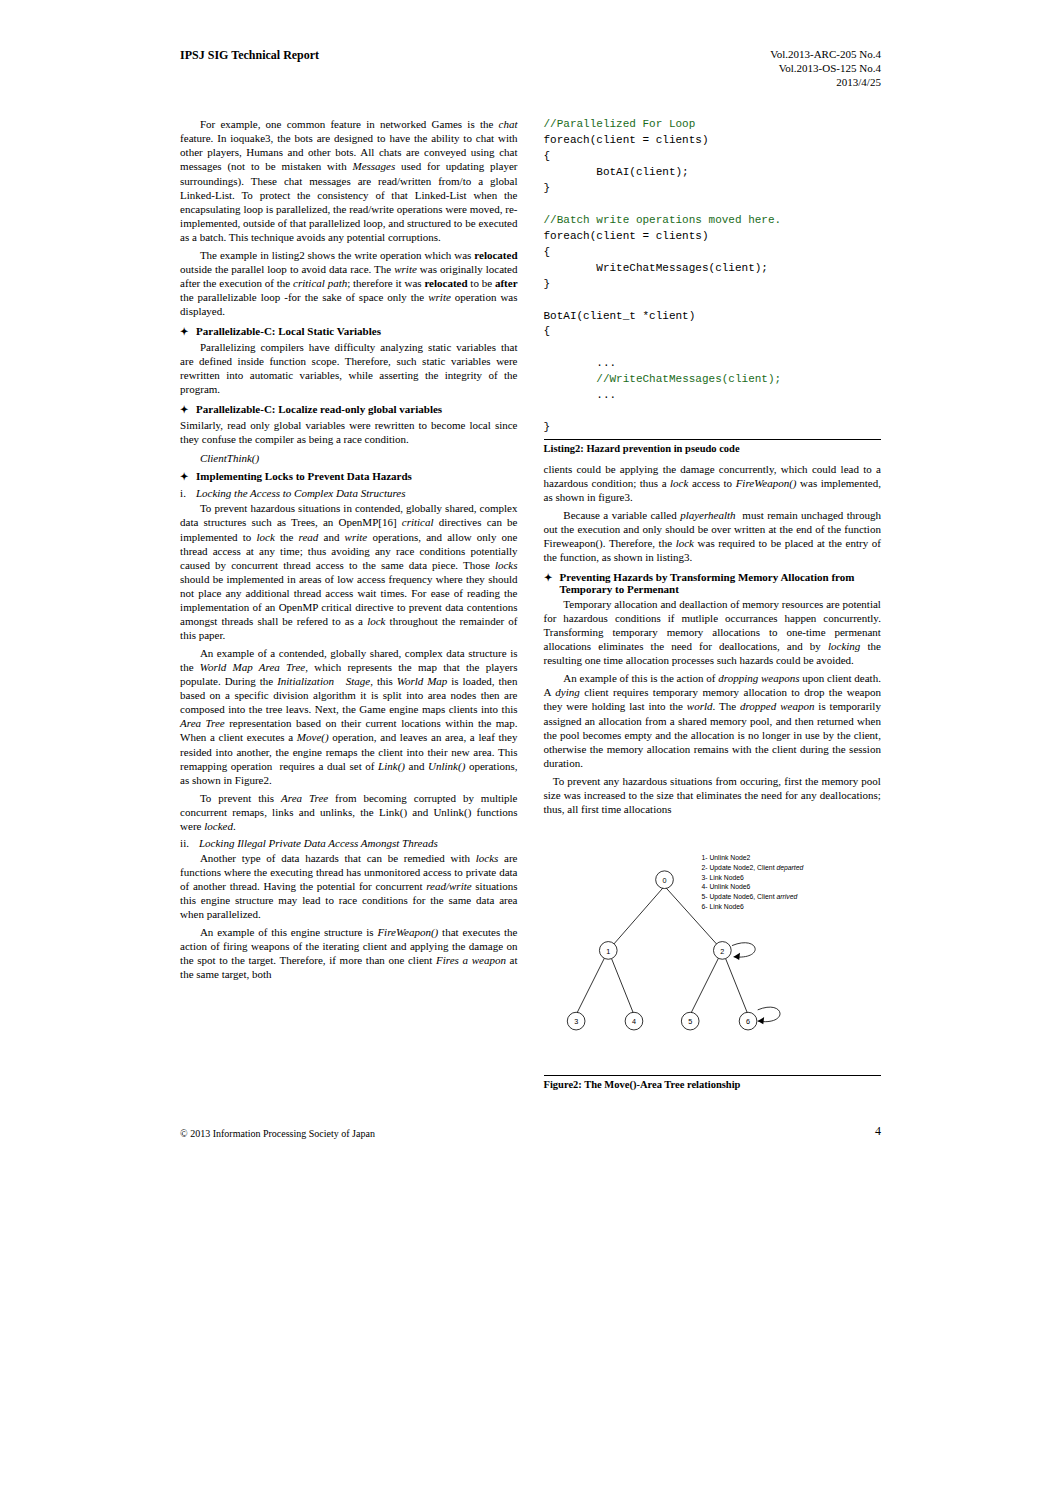IPSJ SIG Technical Report
Vol.2013-ARC-205 No.4
Vol.2013-OS-125 No.4
2013/4/25
For example, one common feature in networked Games is the chat feature. In ioquake3, the bots are designed to have the ability to chat with other players, Humans and other bots. All chats are conveyed using chat messages (not to be mistaken with Messages used for updating player surroundings). These chat messages are read/written from/to a global Linked-List. To protect the consistency of that Linked-List when the encapsulating loop is parallelized, the read/write operations were moved, re-implemented, outside of that parallelized loop, and structured to be executed as a batch. This technique avoids any potential corruptions.
The example in listing2 shows the write operation which was relocated outside the parallel loop to avoid data race. The write was originally located after the execution of the critical path; therefore it was relocated to be after the parallelizable loop -for the sake of space only the write operation was displayed.
✦ Parallelizable-C: Local Static Variables
Parallelizing compilers have difficulty analyzing static variables that are defined inside function scope. Therefore, such static variables were rewritten into automatic variables, while asserting the integrity of the program.
✦ Parallelizable-C: Localize read-only global variables
Similarly, read only global variables were rewritten to become local since they confuse the compiler as being a race condition.
ClientThink()
✦ Implementing Locks to Prevent Data Hazards
i. Locking the Access to Complex Data Structures
To prevent hazardous situations in contended, globally shared, complex data structures such as Trees, an OpenMP[16] critical directives can be implemented to lock the read and write operations, and allow only one thread access at any time; thus avoiding any race conditions potentially caused by concurrent thread access to the same data piece. Those locks should be implemented in areas of low access frequency where they should not place any additional thread access wait times. For ease of reading the implementation of an OpenMP critical directive to prevent data contentions amongst threads shall be refered to as a lock throughout the remainder of this paper.
An example of a contended, globally shared, complex data structure is the World Map Area Tree, which represents the map that the players populate. During the Initialization Stage, this World Map is loaded, then based on a specific division algorithm it is split into area nodes then are composed into the tree leavs. Next, the Game engine maps clients into this Area Tree representation based on their current locations within the map. When a client executes a Move() operation, and leaves an area, a leaf they resided into another, the engine remaps the client into their new area. This remapping operation requires a dual set of Link() and Unlink() operations, as shown in Figure2.
To prevent this Area Tree from becoming corrupted by multiple concurrent remaps, links and unlinks, the Link() and Unlink() functions were locked.
ii. Locking Illegal Private Data Access Amongst Threads
Another type of data hazards that can be remedied with locks are functions where the executing thread has unmonitored access to private data of another thread. Having the potential for concurrent read/write situations this engine structure may lead to race conditions for the same data area when parallelized.
An example of this engine structure is FireWeapon() that executes the action of firing weapons of the iterating client and applying the damage on the spot to the target. Therefore, if more than one client Fires a weapon at the same target, both
//Parallelized For Loop foreach(client = clients) { BotAI(client); } //Batch write operations moved here. foreach(client = clients) { WriteChatMessages(client); } BotAI(client_t *client) { ... //WriteChatMessages(client); ... }
Listing2: Hazard prevention in pseudo code
clients could be applying the damage concurrently, which could lead to a hazardous condition; thus a lock access to FireWeapon() was implemented, as shown in figure3.
Because a variable called playerhealth must remain unchaged through out the execution and only should be over written at the end of the function Fireweapon(). Therefore, the lock was required to be placed at the entry of the function, as shown in listing3.
✦ Preventing Hazards by Transforming Memory Allocation from Temporary to Permenant
Temporary allocation and deallaction of memory resources are potential for hazardous conditions if mutliple occurrances happen concurrently. Transforming temporary memory allocations to one-time permenant allocations eliminates the need for deallocations, and by locking the resulting one time allocation processes such hazards could be avoided.
An example of this is the action of dropping weapons upon client death. A dying client requires temporary memory allocation to drop the weapon they were holding last into the world. The dropped weapon is temporarily assigned an allocation from a shared memory pool, and then returned when the pool becomes empty and the allocation is no longer in use by the client, otherwise the memory allocation remains with the client during the session duration.
To prevent any hazardous situations from occuring, first the memory pool size was increased to the size that eliminates the need for any deallocations; thus, all first time allocations
1- Unlink Node2 2- Update Node2, Client departed 3- Link Node6 4- Unlink Node6 5- Update Node6, Client arrived 6- Link Node6 0 1 2 3 4 5 6
Figure2: The Move()-Area Tree relationship
© 2013 Information Processing Society of Japan
4